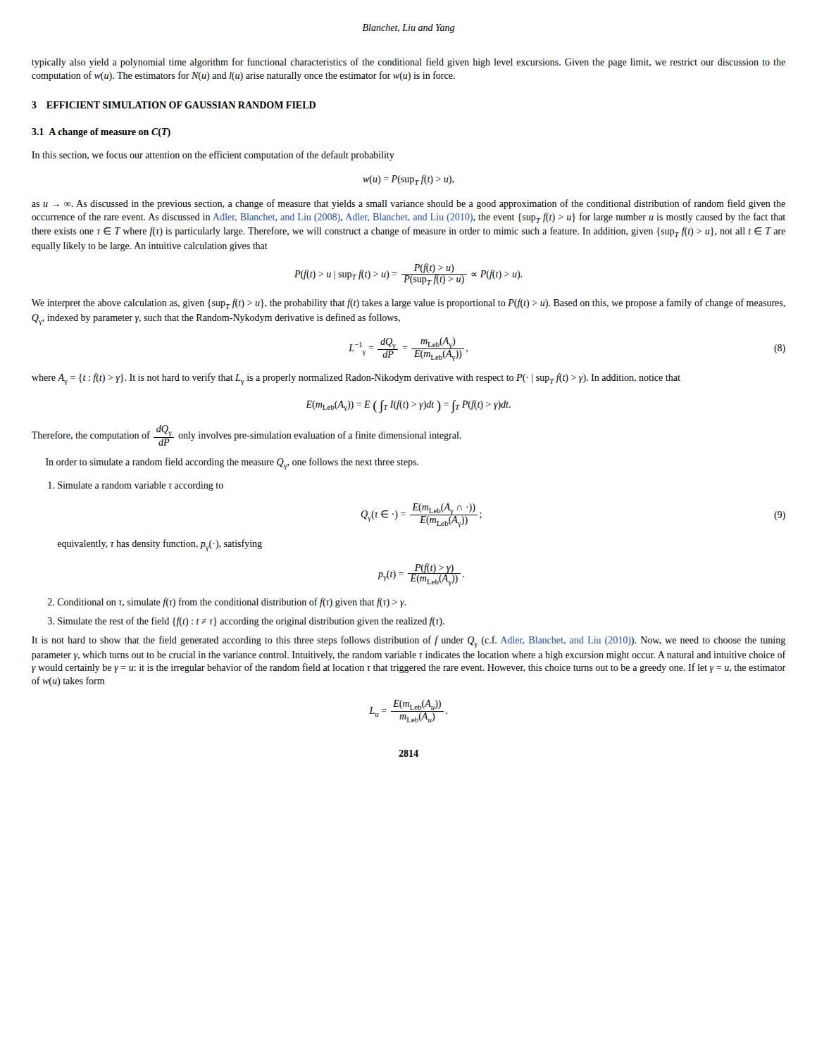Blanchet, Liu and Yang
typically also yield a polynomial time algorithm for functional characteristics of the conditional field given high level excursions. Given the page limit, we restrict our discussion to the computation of w(u). The estimators for N(u) and l(u) arise naturally once the estimator for w(u) is in force.
3 EFFICIENT SIMULATION OF GAUSSIAN RANDOM FIELD
3.1 A change of measure on C(T)
In this section, we focus our attention on the efficient computation of the default probability
w(u) = P(supT f(t) > u),
as u → ∞. As discussed in the previous section, a change of measure that yields a small variance should be a good approximation of the conditional distribution of random field given the occurrence of the rare event. As discussed in Adler, Blanchet, and Liu (2008), Adler, Blanchet, and Liu (2010), the event {supT f(t) > u} for large number u is mostly caused by the fact that there exists one τ ∈ T where f(τ) is particularly large. Therefore, we will construct a change of measure in order to mimic such a feature. In addition, given {supT f(t) > u}, not all t ∈ T are equally likely to be large. An intuitive calculation gives that
P(f(t) > u | supT f(t) > u) = P(f(t) > u) P(supT f(t) > u) ∝ P(f(t) > u).
We interpret the above calculation as, given {supT f(t) > u}, the probability that f(t) takes a large value is proportional to P(f(t) > u). Based on this, we propose a family of change of measures, Qγ, indexed by parameter γ, such that the Random-Nykodym derivative is defined as follows,
L−1 γ = dQ γ dP = mLeb(Aγ) E(mLeb(Aγ)),
(8)
where Aγ = {t : f(t) > γ}. It is not hard to verify that Lγ is a properly normalized Radon-Nikodym derivative with respect to P(· | supT f(t) > γ). In addition, notice that
E(mLeb(Aγ)) = E ( ∫T I(f(t) > γ)dt ) = ∫T P(f(t) > γ)dt.
Therefore, the computation of dQ γ dP only involves pre-simulation evaluation of a finite dimensional integral.
In order to simulate a random field according the measure Qγ, one follows the next three steps.
Simulate a random variable τ according to
Qγ(τ ∈ ·) = E(mLeb(Aγ ∩ ·)) E(mLeb(Aγ));
(9)
equivalently, τ has density function, pγ(·), satisfying
pγ(t) = P(f(t) > γ) E(mLeb(Aγ)).
Conditional on τ, simulate f(τ) from the conditional distribution of f(τ) given that f(τ) > γ.
Simulate the rest of the field {f(t) : t ≠ τ} according the original distribution given the realized f(τ).
It is not hard to show that the field generated according to this three steps follows distribution of f under Qγ (c.f. Adler, Blanchet, and Liu (2010)). Now, we need to choose the tuning parameter γ, which turns out to be crucial in the variance control. Intuitively, the random variable τ indicates the location where a high excursion might occur. A natural and intuitive choice of γ would certainly be γ = u: it is the irregular behavior of the random field at location τ that triggered the rare event. However, this choice turns out to be a greedy one. If let γ = u, the estimator of w(u) takes form
Lu = E(mLeb(Au)) mLeb(Au).
2814